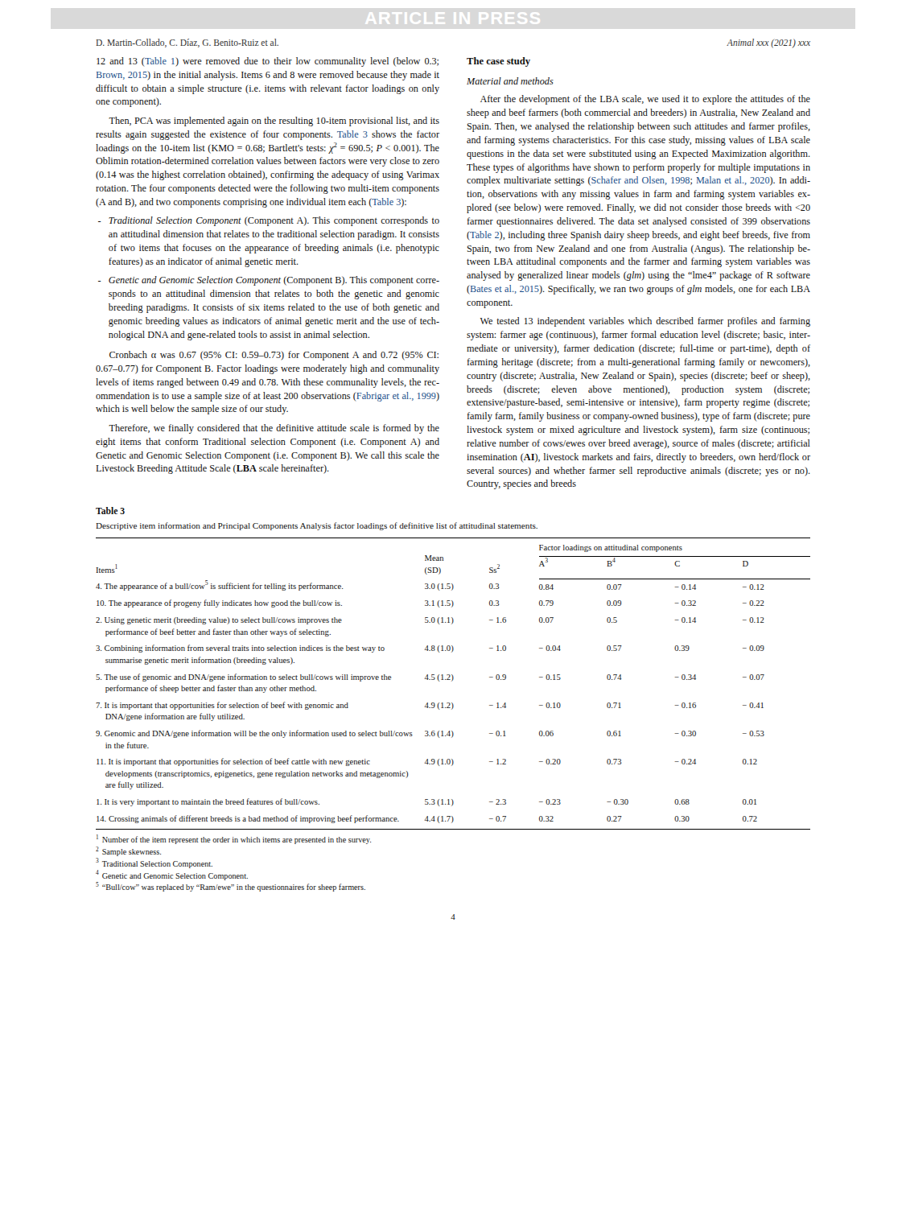ARTICLE IN PRESS
D. Martin-Collado, C. Díaz, G. Benito-Ruiz et al.
Animal xxx (2021) xxx
12 and 13 (Table 1) were removed due to their low communality level (below 0.3; Brown, 2015) in the initial analysis. Items 6 and 8 were removed because they made it difficult to obtain a simple structure (i.e. items with relevant factor loadings on only one component).
Then, PCA was implemented again on the resulting 10-item provisional list, and its results again suggested the existence of four components. Table 3 shows the factor loadings on the 10-item list (KMO = 0.68; Bartlett's tests: χ2 = 690.5; P < 0.001). The Oblimin rotation-determined correlation values between factors were very close to zero (0.14 was the highest correlation obtained), confirming the adequacy of using Varimax rotation. The four components detected were the following two multi-item components (A and B), and two components comprising one individual item each (Table 3):
Traditional Selection Component (Component A). This component corresponds to an attitudinal dimension that relates to the traditional selection paradigm. It consists of two items that focuses on the appearance of breeding animals (i.e. phenotypic features) as an indicator of animal genetic merit.
Genetic and Genomic Selection Component (Component B). This component corresponds to an attitudinal dimension that relates to both the genetic and genomic breeding paradigms. It consists of six items related to the use of both genetic and genomic breeding values as indicators of animal genetic merit and the use of technological DNA and gene-related tools to assist in animal selection.
Cronbach α was 0.67 (95% CI: 0.59–0.73) for Component A and 0.72 (95% CI: 0.67–0.77) for Component B. Factor loadings were moderately high and communality levels of items ranged between 0.49 and 0.78. With these communality levels, the recommendation is to use a sample size of at least 200 observations (Fabrigar et al., 1999) which is well below the sample size of our study.
Therefore, we finally considered that the definitive attitude scale is formed by the eight items that conform Traditional selection Component (i.e. Component A) and Genetic and Genomic Selection Component (i.e. Component B). We call this scale the Livestock Breeding Attitude Scale (LBA scale hereinafter).
The case study
Material and methods
After the development of the LBA scale, we used it to explore the attitudes of the sheep and beef farmers (both commercial and breeders) in Australia, New Zealand and Spain. Then, we analysed the relationship between such attitudes and farmer profiles, and farming systems characteristics. For this case study, missing values of LBA scale questions in the data set were substituted using an Expected Maximization algorithm. These types of algorithms have shown to perform properly for multiple imputations in complex multivariate settings (Schafer and Olsen, 1998; Malan et al., 2020). In addition, observations with any missing values in farm and farming system variables explored (see below) were removed. Finally, we did not consider those breeds with <20 farmer questionnaires delivered. The data set analysed consisted of 399 observations (Table 2), including three Spanish dairy sheep breeds, and eight beef breeds, five from Spain, two from New Zealand and one from Australia (Angus). The relationship between LBA attitudinal components and the farmer and farming system variables was analysed by generalized linear models (glm) using the “lme4” package of R software (Bates et al., 2015). Specifically, we ran two groups of glm models, one for each LBA component.
We tested 13 independent variables which described farmer profiles and farming system: farmer age (continuous), farmer formal education level (discrete; basic, intermediate or university), farmer dedication (discrete; full-time or part-time), depth of farming heritage (discrete; from a multi-generational farming family or newcomers), country (discrete; Australia, New Zealand or Spain), species (discrete; beef or sheep), breeds (discrete; eleven above mentioned), production system (discrete; extensive/pasture-based, semi-intensive or intensive), farm property regime (discrete; family farm, family business or company-owned business), type of farm (discrete; pure livestock system or mixed agriculture and livestock system), farm size (continuous; relative number of cows/ewes over breed average), source of males (discrete; artificial insemination (AI), livestock markets and fairs, directly to breeders, own herd/flock or several sources) and whether farmer sell reproductive animals (discrete; yes or no). Country, species and breeds
Table 3
Descriptive item information and Principal Components Analysis factor loadings of definitive list of attitudinal statements.
| Items 1 | Mean (SD) | Ss 2 | Factor loadings on attitudinal components |
| --- | --- | --- | --- |
| A 3 | B 4 | C | D |
| 4. The appearance of a bull/cow 5 is sufficient for telling its performance. | 3.0 (1.5) | 0.3 | 0.84 | 0.07 | − 0.14 | − 0.12 |
| 10. The appearance of progeny fully indicates how good the bull/cow is. | 3.1 (1.5) | 0.3 | 0.79 | 0.09 | − 0.32 | − 0.22 |
| 2. Using genetic merit (breeding value) to select bull/cows improves the performance of beef better and faster than other ways of selecting. | 5.0 (1.1) | − 1.6 | 0.07 | 0.5 | − 0.14 | − 0.12 |
| 3. Combining information from several traits into selection indices is the best way to summarise genetic merit information (breeding values). | 4.8 (1.0) | − 1.0 | − 0.04 | 0.57 | 0.39 | − 0.09 |
| 5. The use of genomic and DNA/gene information to select bull/cows will improve the performance of sheep better and faster than any other method. | 4.5 (1.2) | − 0.9 | − 0.15 | 0.74 | − 0.34 | − 0.07 |
| 7. It is important that opportunities for selection of beef with genomic and DNA/gene information are fully utilized. | 4.9 (1.2) | − 1.4 | − 0.10 | 0.71 | − 0.16 | − 0.41 |
| 9. Genomic and DNA/gene information will be the only information used to select bull/cows in the future. | 3.6 (1.4) | − 0.1 | 0.06 | 0.61 | − 0.30 | − 0.53 |
| 11. It is important that opportunities for selection of beef cattle with new genetic developments (transcriptomics, epigenetics, gene regulation networks and metagenomic) are fully utilized. | 4.9 (1.0) | − 1.2 | − 0.20 | 0.73 | − 0.24 | 0.12 |
| 1. It is very important to maintain the breed features of bull/cows. | 5.3 (1.1) | − 2.3 | − 0.23 | − 0.30 | 0.68 | 0.01 |
| 14. Crossing animals of different breeds is a bad method of improving beef performance. | 4.4 (1.7) | − 0.7 | 0.32 | 0.27 | 0.30 | 0.72 |
1Number of the item represent the order in which items are presented in the survey.
2Sample skewness.
3Traditional Selection Component.
4Genetic and Genomic Selection Component.
5“Bull/cow” was replaced by “Ram/ewe” in the questionnaires for sheep farmers.
4